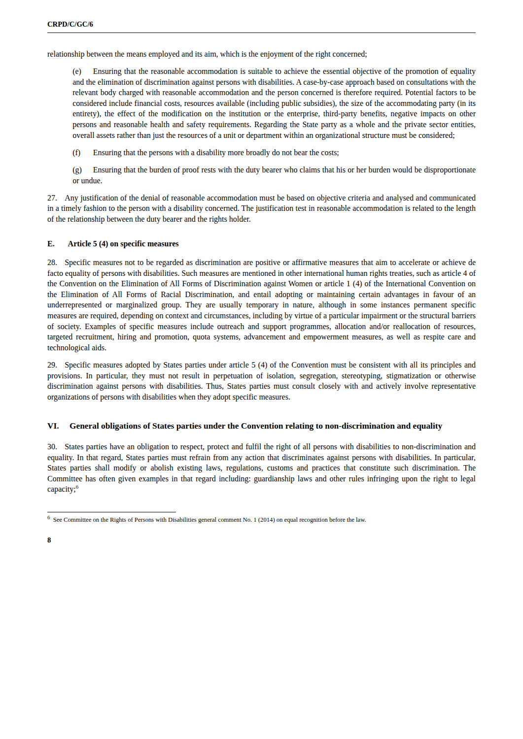CRPD/C/GC/6
relationship between the means employed and its aim, which is the enjoyment of the right concerned;
(e) Ensuring that the reasonable accommodation is suitable to achieve the essential objective of the promotion of equality and the elimination of discrimination against persons with disabilities. A case-by-case approach based on consultations with the relevant body charged with reasonable accommodation and the person concerned is therefore required. Potential factors to be considered include financial costs, resources available (including public subsidies), the size of the accommodating party (in its entirety), the effect of the modification on the institution or the enterprise, third-party benefits, negative impacts on other persons and reasonable health and safety requirements. Regarding the State party as a whole and the private sector entities, overall assets rather than just the resources of a unit or department within an organizational structure must be considered;
(f) Ensuring that the persons with a disability more broadly do not bear the costs;
(g) Ensuring that the burden of proof rests with the duty bearer who claims that his or her burden would be disproportionate or undue.
27. Any justification of the denial of reasonable accommodation must be based on objective criteria and analysed and communicated in a timely fashion to the person with a disability concerned. The justification test in reasonable accommodation is related to the length of the relationship between the duty bearer and the rights holder.
E. Article 5 (4) on specific measures
28. Specific measures not to be regarded as discrimination are positive or affirmative measures that aim to accelerate or achieve de facto equality of persons with disabilities. Such measures are mentioned in other international human rights treaties, such as article 4 of the Convention on the Elimination of All Forms of Discrimination against Women or article 1 (4) of the International Convention on the Elimination of All Forms of Racial Discrimination, and entail adopting or maintaining certain advantages in favour of an underrepresented or marginalized group. They are usually temporary in nature, although in some instances permanent specific measures are required, depending on context and circumstances, including by virtue of a particular impairment or the structural barriers of society. Examples of specific measures include outreach and support programmes, allocation and/or reallocation of resources, targeted recruitment, hiring and promotion, quota systems, advancement and empowerment measures, as well as respite care and technological aids.
29. Specific measures adopted by States parties under article 5 (4) of the Convention must be consistent with all its principles and provisions. In particular, they must not result in perpetuation of isolation, segregation, stereotyping, stigmatization or otherwise discrimination against persons with disabilities. Thus, States parties must consult closely with and actively involve representative organizations of persons with disabilities when they adopt specific measures.
VI. General obligations of States parties under the Convention relating to non-discrimination and equality
30. States parties have an obligation to respect, protect and fulfil the right of all persons with disabilities to non-discrimination and equality. In that regard, States parties must refrain from any action that discriminates against persons with disabilities. In particular, States parties shall modify or abolish existing laws, regulations, customs and practices that constitute such discrimination. The Committee has often given examples in that regard including: guardianship laws and other rules infringing upon the right to legal capacity;6
6 See Committee on the Rights of Persons with Disabilities general comment No. 1 (2014) on equal recognition before the law.
8